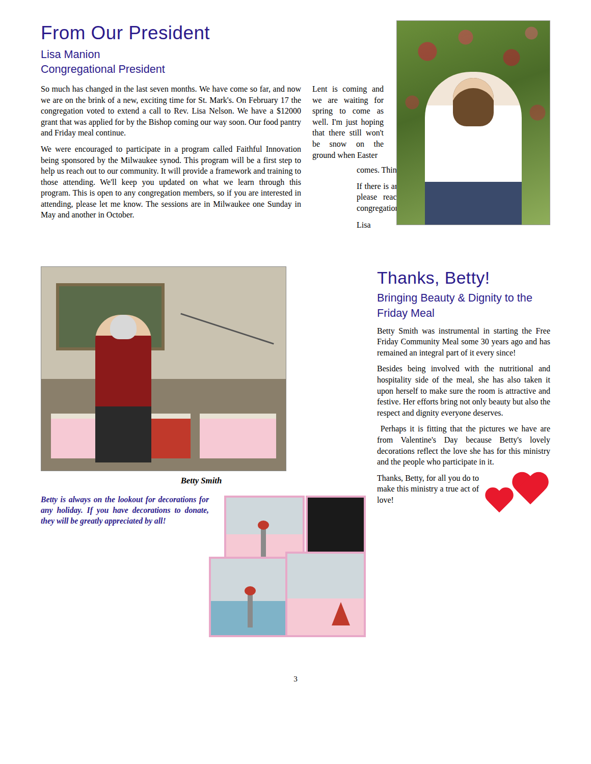From Our President
Lisa Manion
Congregational President
So much has changed in the last seven months. We have come so far, and now we are on the brink of a new, exciting time for St. Mark's. On February 17 the congregation voted to extend a call to Rev. Lisa Nelson. We have a $12000 grant that was applied for by the Bishop coming our way soon. Our food pantry and Friday meal continue.
We were encouraged to participate in a program called Faithful Innovation being sponsored by the Milwaukee synod. This program will be a first step to help us reach out to our community. It will provide a framework and training to those attending. We'll keep you updated on what we learn through this program. This is open to any congregation members, so if you are interested in attending, please let me know. The sessions are in Milwaukee one Sunday in May and another in October.
Lent is coming and we are waiting for spring to come as well. I'm just hoping that there still won't be snow on the ground when Easter
comes. Think warm thoughts!
If there is anything you would want me to share with you, please reach out to me. I want to make sure the congregation knows anything they wish to know.
Lisa
Betty Smith
Betty is always on the lookout for decorations for any holiday. If you have decorations to donate, they will be greatly appreciated by all!
Thanks, Betty!
Bringing Beauty & Dignity to the Friday Meal
Betty Smith was instrumental in starting the Free Friday Community Meal some 30 years ago and has remained an integral part of it every since!
Besides being involved with the nutritional and hospitality side of the meal, she has also taken it upon herself to make sure the room is attractive and festive. Her efforts bring not only beauty but also the respect and dignity everyone deserves.
Perhaps it is fitting that the pictures we have are from Valentine's Day because Betty's lovely decorations reflect the love she has for this ministry and the people who participate in it.
Thanks, Betty, for all you do to make this ministry a true act of love!
3